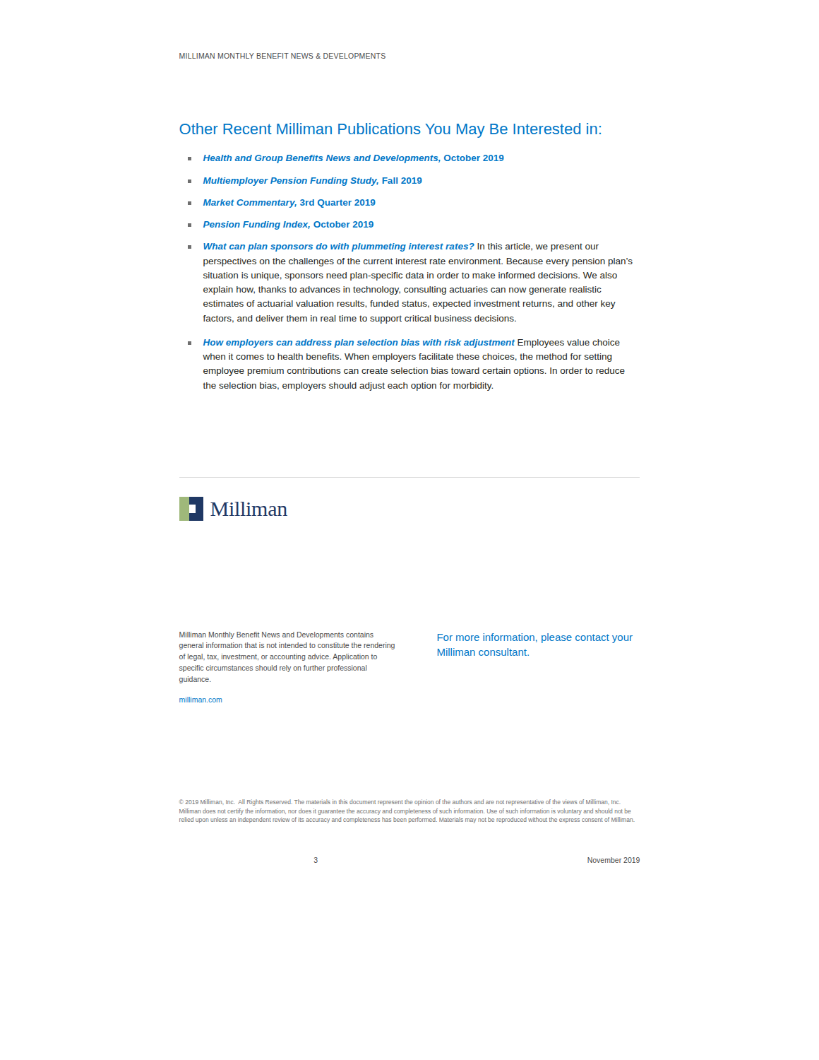MILLIMAN MONTHLY BENEFIT NEWS & DEVELOPMENTS
Other Recent Milliman Publications You May Be Interested in:
Health and Group Benefits News and Developments, October 2019
Multiemployer Pension Funding Study, Fall 2019
Market Commentary, 3rd Quarter 2019
Pension Funding Index, October 2019
What can plan sponsors do with plummeting interest rates? In this article, we present our perspectives on the challenges of the current interest rate environment. Because every pension plan’s situation is unique, sponsors need plan-specific data in order to make informed decisions. We also explain how, thanks to advances in technology, consulting actuaries can now generate realistic estimates of actuarial valuation results, funded status, expected investment returns, and other key factors, and deliver them in real time to support critical business decisions.
How employers can address plan selection bias with risk adjustment Employees value choice when it comes to health benefits. When employers facilitate these choices, the method for setting employee premium contributions can create selection bias toward certain options. In order to reduce the selection bias, employers should adjust each option for morbidity.
Milliman
Milliman Monthly Benefit News and Developments contains general information that is not intended to constitute the rendering of legal, tax, investment, or accounting advice. Application to specific circumstances should rely on further professional guidance. milliman.com
For more information, please contact your Milliman consultant.
© 2019 Milliman, Inc. All Rights Reserved. The materials in this document represent the opinion of the authors and are not representative of the views of Milliman, Inc. Milliman does not certify the information, nor does it guarantee the accuracy and completeness of such information. Use of such information is voluntary and should not be relied upon unless an independent review of its accuracy and completeness has been performed. Materials may not be reproduced without the express consent of Milliman.
3 November 2019